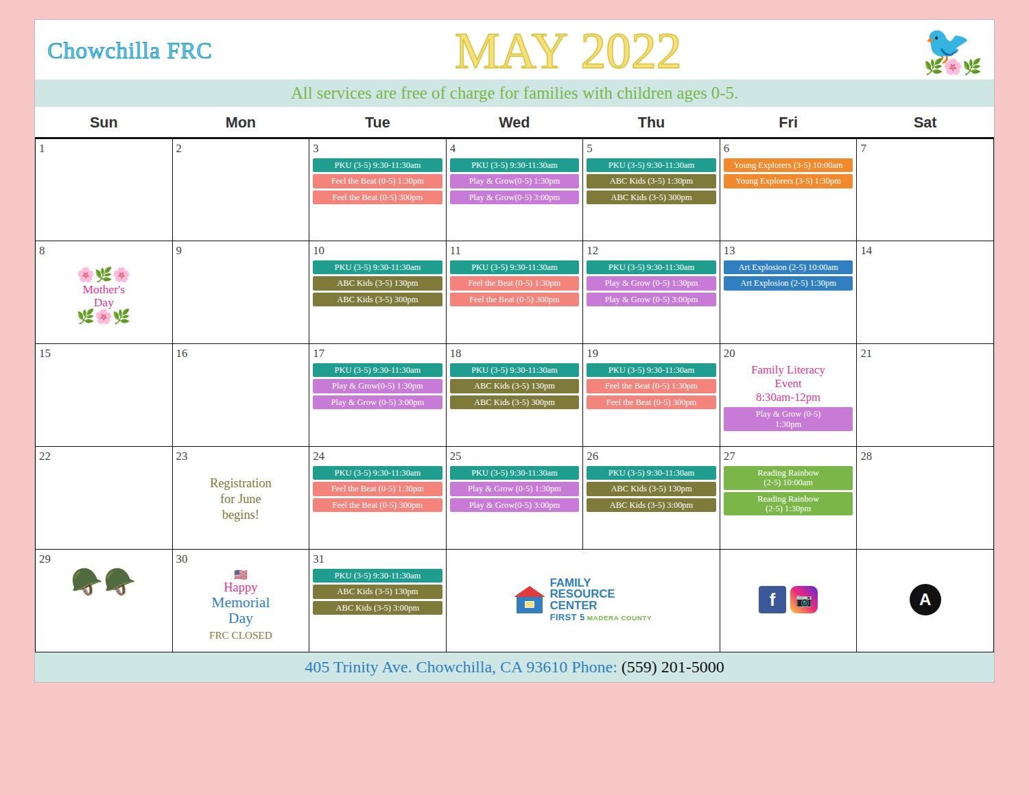Chowchilla FRC
MAY 2022
🐦🌿🌸🌿
All services are free of charge for families with children ages 0-5.
| Sun | Mon | Tue | Wed | Thu | Fri | Sat |
| --- | --- | --- | --- | --- | --- | --- |
| 1 | 2 | 3 PKU (3-5) 9:30-11:30am Feel the Beat (0-5) 1:30pm Feel the Beat (0-5) 300pm | 4 PKU (3-5) 9:30-11:30am Play & Grow(0-5) 1:30pm Play & Grow(0-5) 3:00pm | 5 PKU (3-5) 9:30-11:30am ABC Kids (3-5) 1:30pm ABC Kids (3-5) 300pm | 6 Young Explorers (3-5) 10:00am Young Explorers (3-5) 1:30pm | 7 |
| 8 🌸🌿🌸 Mother's Day 🌿🌸🌿 | 9 | 10 PKU (3-5) 9:30-11:30am ABC Kids (3-5) 130pm ABC Kids (3-5) 300pm | 11 PKU (3-5) 9:30-11:30am Feel the Beat (0-5) 1:30pm Feel the Beat (0-5) 300pm | 12 PKU (3-5) 9:30-11:30am Play & Grow (0-5) 1:30pm Play & Grow (0-5) 3:00pm | 13 Art Explosion (2-5) 10:00am Art Explosion (2-5) 1:30pm | 14 |
| 15 | 16 | 17 PKU (3-5) 9:30-11:30am Play & Grow(0-5) 1:30pm Play & Grow (0-5) 3:00pm | 18 PKU (3-5) 9:30-11:30am ABC Kids (3-5) 130pm ABC Kids (3-5) 300pm | 19 PKU (3-5) 9:30-11:30am Feel the Beat (0-5) 1:30pm Feel the Beat (0-5) 300pm | 20 Family Literacy Event 8:30am-12pm Play & Grow (0-5) 1:30pm | 21 |
| 22 | 23 Registration for June begins! | 24 PKU (3-5) 9:30-11:30am Feel the Beat (0-5) 1:30pm Feel the Beat (0-5) 300pm | 25 PKU (3-5) 9:30-11:30am Play & Grow (0-5) 1:30pm Play & Grow(0-5) 3:00pm | 26 PKU (3-5) 9:30-11:30am ABC Kids (3-5) 130pm ABC Kids (3-5) 3:00pm | 27 Reading Rainbow (2-5) 10:00am Reading Rainbow (2-5) 1:30pm | 28 |
| 29 🪖🪖 | 30 🇺🇸 Happy Memorial Day FRC CLOSED | 31 PKU (3-5) 9:30-11:30am ABC Kids (3-5) 130pm ABC Kids (3-5) 3:00pm | FAMILY RESOURCE CENTER FIRST 5 MADERA COUNTY | f 📷 | A |
405 Trinity Ave. Chowchilla, CA 93610 Phone: (559) 201-5000